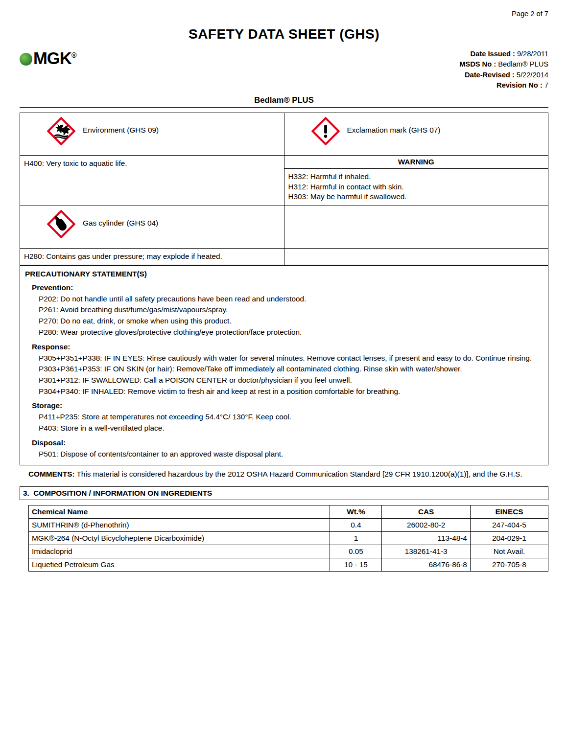Page 2 of 7
SAFETY DATA SHEET (GHS)
MGK®
Date Issued : 9/28/2011
MSDS No : Bedlam® PLUS
Date-Revised : 5/22/2014
Revision No : 7
Bedlam® PLUS
| Environment (GHS 09) | Exclamation mark (GHS 07) |
| H400: Very toxic to aquatic life. | WARNING H332: Harmful if inhaled. H312: Harmful in contact with skin. H303: May be harmful if swallowed. |
| Gas cylinder (GHS 04) | |
| H280: Contains gas under pressure; may explode if heated. | |
PRECAUTIONARY STATEMENT(S)
Prevention:
P202: Do not handle until all safety precautions have been read and understood.
P261: Avoid breathing dust/fume/gas/mist/vapours/spray.
P270: Do no eat, drink, or smoke when using this product.
P280: Wear protective gloves/protective clothing/eye protection/face protection.
Response:
P305+P351+P338: IF IN EYES: Rinse cautiously with water for several minutes. Remove contact lenses, if present and easy to do. Continue rinsing.
P303+P361+P353: IF ON SKIN (or hair): Remove/Take off immediately all contaminated clothing. Rinse skin with water/shower.
P301+P312: IF SWALLOWED: Call a POISON CENTER or doctor/physician if you feel unwell.
P304+P340: IF INHALED: Remove victim to fresh air and keep at rest in a position comfortable for breathing.
Storage:
P411+P235: Store at temperatures not exceeding 54.4°C/ 130°F. Keep cool.
P403: Store in a well-ventilated place.
Disposal:
P501: Dispose of contents/container to an approved waste disposal plant.
COMMENTS: This material is considered hazardous by the 2012 OSHA Hazard Communication Standard [29 CFR 1910.1200(a)(1)], and the G.H.S.
3. COMPOSITION / INFORMATION ON INGREDIENTS
| Chemical Name | Wt.% | CAS | EINECS |
| --- | --- | --- | --- |
| SUMITHRIN® (d-Phenothrin) | 0.4 | 26002-80-2 | 247-404-5 |
| MGK®-264 (N-Octyl Bicycloheptene Dicarboximide) | 1 | 113-48-4 | 204-029-1 |
| Imidacloprid | 0.05 | 138261-41-3 | Not Avail. |
| Liquefied Petroleum Gas | 10 - 15 | 68476-86-8 | 270-705-8 |